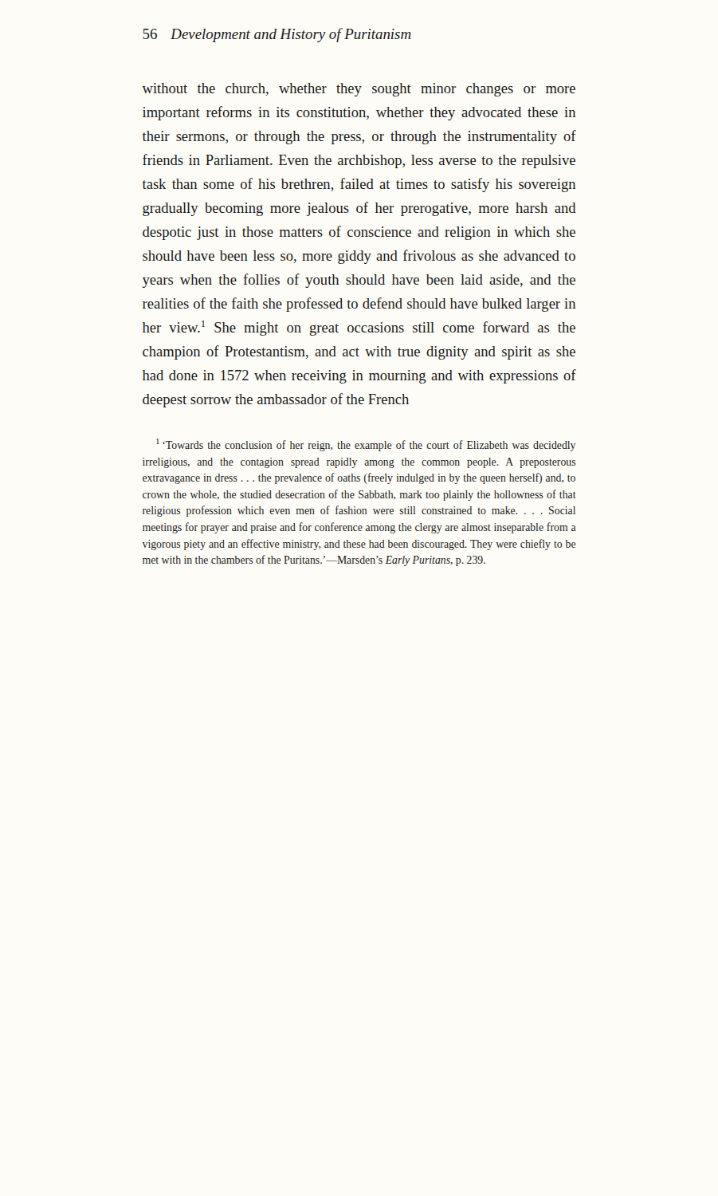56 Development and History of Puritanism
without the church, whether they sought minor changes or more important reforms in its constitution, whether they advocated these in their sermons, or through the press, or through the instrumentality of friends in Parliament. Even the archbishop, less averse to the repulsive task than some of his brethren, failed at times to satisfy his sovereign gradually becoming more jealous of her prerogative, more harsh and despotic just in those matters of conscience and religion in which she should have been less so, more giddy and frivolous as she advanced to years when the follies of youth should have been laid aside, and the realities of the faith she professed to defend should have bulked larger in her view.1 She might on great occasions still come forward as the champion of Protestantism, and act with true dignity and spirit as she had done in 1572 when receiving in mourning and with expressions of deepest sorrow the ambassador of the French
1‘Towards the conclusion of her reign, the example of the court of Elizabeth was decidedly irreligious, and the contagion spread rapidly among the common people. A preposterous extravagance in dress . . . the prevalence of oaths (freely indulged in by the queen herself) and, to crown the whole, the studied desecration of the Sabbath, mark too plainly the hollowness of that religious profession which even men of fashion were still constrained to make. . . . Social meetings for prayer and praise and for conference among the clergy are almost inseparable from a vigorous piety and an effective ministry, and these had been discouraged. They were chiefly to be met with in the chambers of the Puritans.’—Marsden’s Early Puritans, p. 239.